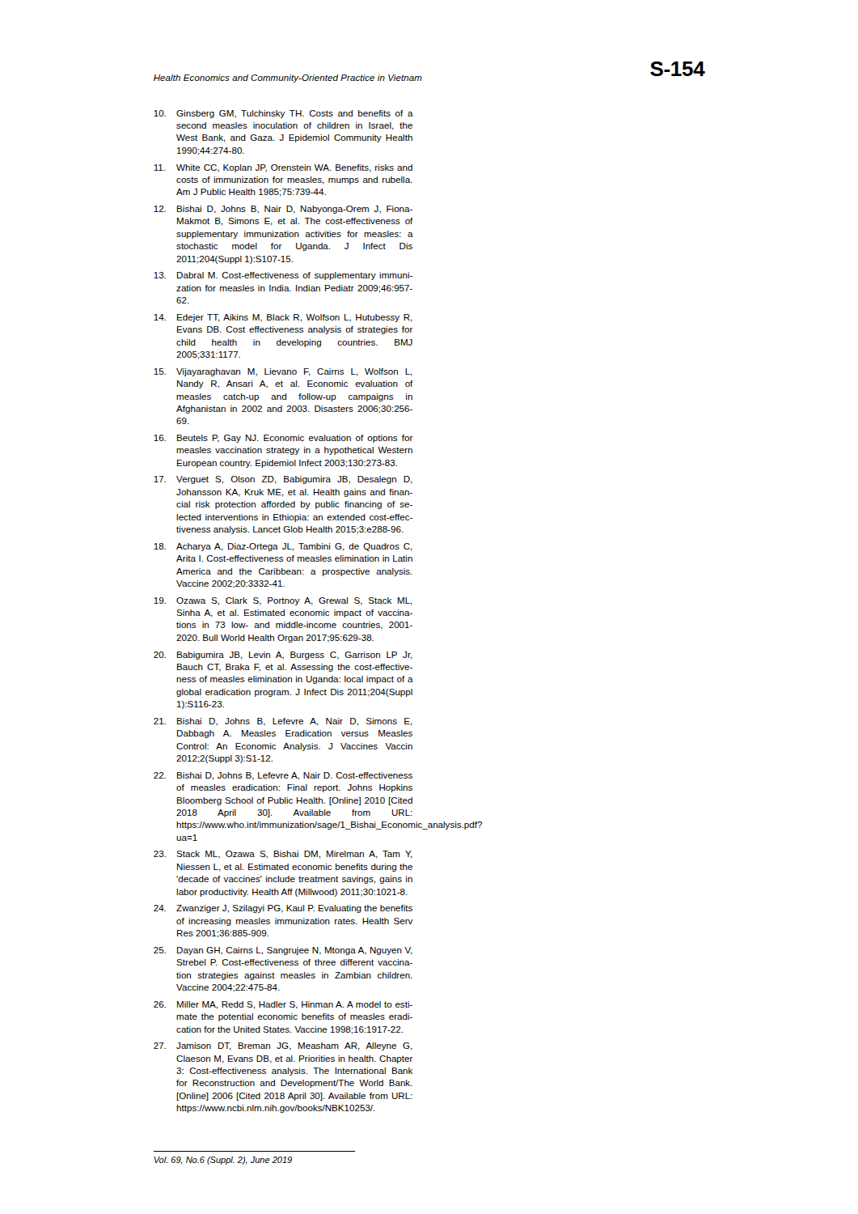Health Economics and Community-Oriented Practice in Vietnam
S-154
Ginsberg GM, Tulchinsky TH. Costs and benefits of a second measles inoculation of children in Israel, the West Bank, and Gaza. J Epidemiol Community Health 1990;44:274-80.
White CC, Koplan JP, Orenstein WA. Benefits, risks and costs of immunization for measles, mumps and rubella. Am J Public Health 1985;75:739-44.
Bishai D, Johns B, Nair D, Nabyonga-Orem J, Fiona-Makmot B, Simons E, et al. The cost-effectiveness of supplementary immunization activities for measles: a stochastic model for Uganda. J Infect Dis 2011;204(Suppl 1):S107-15.
Dabral M. Cost-effectiveness of supplementary immunization for measles in India. Indian Pediatr 2009;46:957-62.
Edejer TT, Aikins M, Black R, Wolfson L, Hutubessy R, Evans DB. Cost effectiveness analysis of strategies for child health in developing countries. BMJ 2005;331:1177.
Vijayaraghavan M, Lievano F, Cairns L, Wolfson L, Nandy R, Ansari A, et al. Economic evaluation of measles catch-up and follow-up campaigns in Afghanistan in 2002 and 2003. Disasters 2006;30:256-69.
Beutels P, Gay NJ. Economic evaluation of options for measles vaccination strategy in a hypothetical Western European country. Epidemiol Infect 2003;130:273-83.
Verguet S, Olson ZD, Babigumira JB, Desalegn D, Johansson KA, Kruk ME, et al. Health gains and financial risk protection afforded by public financing of selected interventions in Ethiopia: an extended cost-effectiveness analysis. Lancet Glob Health 2015;3:e288-96.
Acharya A, Diaz-Ortega JL, Tambini G, de Quadros C, Arita I. Cost-effectiveness of measles elimination in Latin America and the Caribbean: a prospective analysis. Vaccine 2002;20:3332-41.
Ozawa S, Clark S, Portnoy A, Grewal S, Stack ML, Sinha A, et al. Estimated economic impact of vaccinations in 73 low- and middle-income countries, 2001-2020. Bull World Health Organ 2017;95:629-38.
Babigumira JB, Levin A, Burgess C, Garrison LP Jr, Bauch CT, Braka F, et al. Assessing the cost-effectiveness of measles elimination in Uganda: local impact of a global eradication program. J Infect Dis 2011;204(Suppl 1):S116-23.
Bishai D, Johns B, Lefevre A, Nair D, Simons E, Dabbagh A. Measles Eradication versus Measles Control: An Economic Analysis. J Vaccines Vaccin 2012;2(Suppl 3):S1-12.
Bishai D, Johns B, Lefevre A, Nair D. Cost-effectiveness of measles eradication: Final report. Johns Hopkins Bloomberg School of Public Health. [Online] 2010 [Cited 2018 April 30]. Available from URL: https://www.who.int/immunization/sage/1_Bishai_Economic_analysis.pdf?ua=1
Stack ML, Ozawa S, Bishai DM, Mirelman A, Tam Y, Niessen L, et al. Estimated economic benefits during the 'decade of vaccines' include treatment savings, gains in labor productivity. Health Aff (Millwood) 2011;30:1021-8.
Zwanziger J, Szilagyi PG, Kaul P. Evaluating the benefits of increasing measles immunization rates. Health Serv Res 2001;36:885-909.
Dayan GH, Cairns L, Sangrujee N, Mtonga A, Nguyen V, Strebel P. Cost-effectiveness of three different vaccination strategies against measles in Zambian children. Vaccine 2004;22:475-84.
Miller MA, Redd S, Hadler S, Hinman A. A model to estimate the potential economic benefits of measles eradication for the United States. Vaccine 1998;16:1917-22.
Jamison DT, Breman JG, Measham AR, Alleyne G, Claeson M, Evans DB, et al. Priorities in health. Chapter 3: Cost-effectiveness analysis. The International Bank for Reconstruction and Development/The World Bank. [Online] 2006 [Cited 2018 April 30]. Available from URL: https://www.ncbi.nlm.nih.gov/books/NBK10253/.
Vol. 69, No.6 (Suppl. 2), June 2019